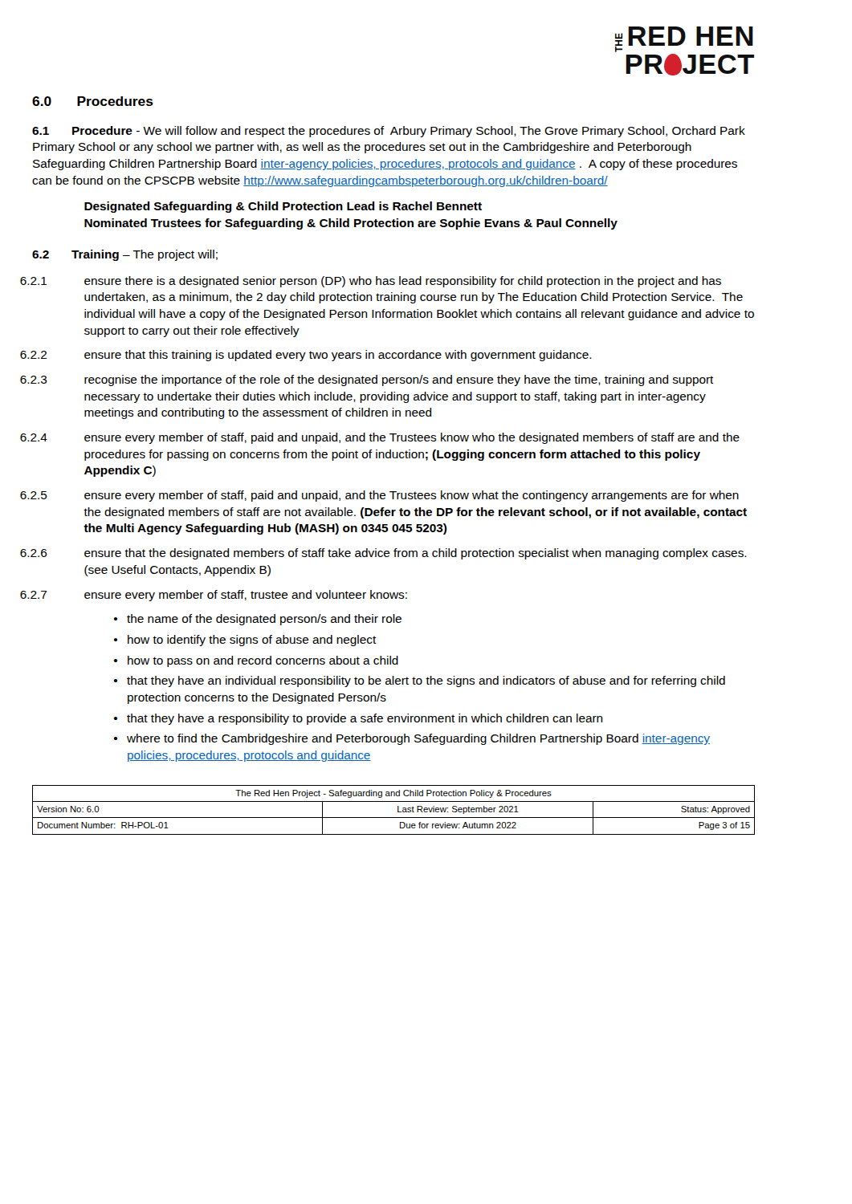THE RED HEN
PR JECT
6.0 Procedures
6.1 Procedure - We will follow and respect the procedures of Arbury Primary School, The Grove Primary School, Orchard Park Primary School or any school we partner with, as well as the procedures set out in the Cambridgeshire and Peterborough Safeguarding Children Partnership Board inter-agency policies, procedures, protocols and guidance . A copy of these procedures can be found on the CPSCPB website http://www.safeguardingcambspeterborough.org.uk/children-board/
Designated Safeguarding & Child Protection Lead is Rachel Bennett
Nominated Trustees for Safeguarding & Child Protection are Sophie Evans & Paul Connelly
6.2 Training – The project will;
6.2.1ensure there is a designated senior person (DP) who has lead responsibility for child protection in the project and has undertaken, as a minimum, the 2 day child protection training course run by The Education Child Protection Service. The individual will have a copy of the Designated Person Information Booklet which contains all relevant guidance and advice to support to carry out their role effectively
6.2.2ensure that this training is updated every two years in accordance with government guidance.
6.2.3recognise the importance of the role of the designated person/s and ensure they have the time, training and support necessary to undertake their duties which include, providing advice and support to staff, taking part in inter-agency meetings and contributing to the assessment of children in need
6.2.4ensure every member of staff, paid and unpaid, and the Trustees know who the designated members of staff are and the procedures for passing on concerns from the point of induction; (Logging concern form attached to this policy Appendix C)
6.2.5ensure every member of staff, paid and unpaid, and the Trustees know what the contingency arrangements are for when the designated members of staff are not available. (Defer to the DP for the relevant school, or if not available, contact the Multi Agency Safeguarding Hub (MASH) on 0345 045 5203)
6.2.6ensure that the designated members of staff take advice from a child protection specialist when managing complex cases. (see Useful Contacts, Appendix B)
6.2.7ensure every member of staff, trustee and volunteer knows:
the name of the designated person/s and their role
how to identify the signs of abuse and neglect
how to pass on and record concerns about a child
that they have an individual responsibility to be alert to the signs and indicators of abuse and for referring child protection concerns to the Designated Person/s
that they have a responsibility to provide a safe environment in which children can learn
where to find the Cambridgeshire and Peterborough Safeguarding Children Partnership Board inter-agency policies, procedures, protocols and guidance
| The Red Hen Project - Safeguarding and Child Protection Policy & Procedures |
| Version No: 6.0 | Last Review: September 2021 | Status: Approved |
| Document Number: RH-POL-01 | Due for review: Autumn 2022 | Page 3 of 15 |